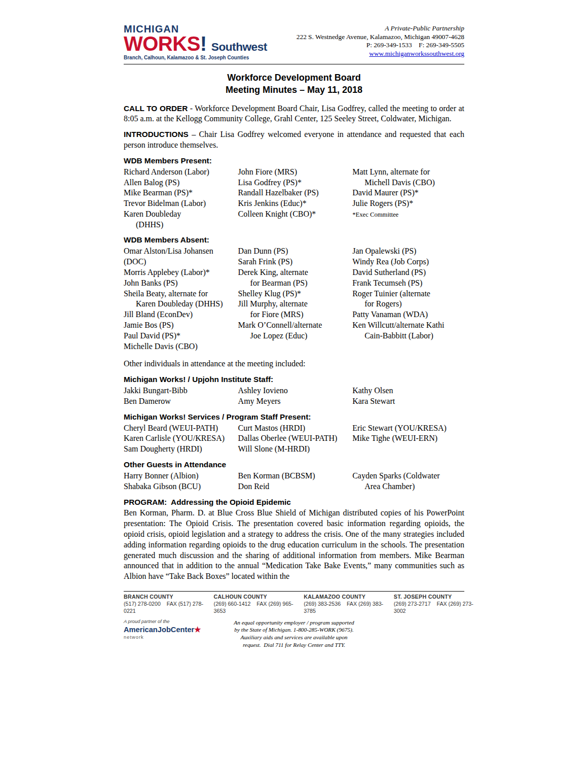MICHIGAN WORKS! Southwest
Branch, Calhoun, Kalamazoo & St. Joseph Counties
A Private-Public Partnership
222 S. Westnedge Avenue, Kalamazoo, Michigan 49007-4628
P: 269-349-1533 F: 269-349-5505
www.michiganworkssouthwest.org
Workforce Development Board Meeting Minutes – May 11, 2018
CALL TO ORDER - Workforce Development Board Chair, Lisa Godfrey, called the meeting to order at 8:05 a.m. at the Kellogg Community College, Grahl Center, 125 Seeley Street, Coldwater, Michigan.
INTRODUCTIONS – Chair Lisa Godfrey welcomed everyone in attendance and requested that each person introduce themselves.
WDB Members Present:
Richard Anderson (Labor)
Allen Balog (PS)
Mike Bearman (PS)*
Trevor Bidelman (Labor)
Karen Doubleday
(DHHS)
John Fiore (MRS)
Lisa Godfrey (PS)*
Randall Hazelbaker (PS)
Kris Jenkins (Educ)*
Colleen Knight (CBO)*
Matt Lynn, alternate for
Michell Davis (CBO) David Maurer (PS)*
Julie Rogers (PS)*
*Exec Committee
WDB Members Absent:
Omar Alston/Lisa Johansen (DOC)
Morris Applebey (Labor)*
John Banks (PS)
Sheila Beaty, alternate for
Karen Doubleday (DHHS) Jill Bland (EconDev)
Jamie Bos (PS)
Paul David (PS)*
Michelle Davis (CBO)
Dan Dunn (PS)
Sarah Frink (PS)
Derek King, alternate
for Bearman (PS) Shelley Klug (PS)*
Jill Murphy, alternate
for Fiore (MRS) Mark O’Connell/alternate
Joe Lopez (Educ)
Jan Opalewski (PS)
Windy Rea (Job Corps)
David Sutherland (PS)
Frank Tecumseh (PS)
Roger Tuinier (alternate
for Rogers) Patty Vanaman (WDA)
Ken Willcutt/alternate Kathi
Cain-Babbitt (Labor)
Other individuals in attendance at the meeting included:
Michigan Works! / Upjohn Institute Staff:
Jakki Bungart-Bibb
Ben Damerow
Ashley Iovieno
Amy Meyers
Kathy Olsen
Kara Stewart
Michigan Works! Services / Program Staff Present:
Cheryl Beard (WEUI-PATH)
Karen Carlisle (YOU/KRESA)
Sam Dougherty (HRDI)
Curt Mastos (HRDI)
Dallas Oberlee (WEUI-PATH)
Will Slone (M-HRDI)
Eric Stewart (YOU/KRESA)
Mike Tighe (WEUI-ERN)
Other Guests in Attendance
Harry Bonner (Albion)
Shabaka Gibson (BCU)
Ben Korman (BCBSM)
Don Reid
Cayden Sparks (Coldwater
Area Chamber)
PROGRAM: Addressing the Opioid Epidemic
Ben Korman, Pharm. D. at Blue Cross Blue Shield of Michigan distributed copies of his PowerPoint presentation: The Opioid Crisis. The presentation covered basic information regarding opioids, the opioid crisis, opioid legislation and a strategy to address the crisis. One of the many strategies included adding information regarding opioids to the drug education curriculum in the schools. The presentation generated much discussion and the sharing of additional information from members. Mike Bearman announced that in addition to the annual “Medication Take Bake Events,” many communities such as Albion have “Take Back Boxes” located within the
BRANCH COUNTY
(517) 278-0200 FAX (517) 278-0221
CALHOUN COUNTY
(269) 660-1412 FAX (269) 965-3653
KALAMAZOO COUNTY
(269) 383-2536 FAX (269) 383-3785
ST. JOSEPH COUNTY
(269) 273-2717 FAX (269) 273-3002
A proud partner of the AmericanJobCenter★
network
An equal opportunity employer / program supported by the State of Michigan. 1-800-285-WORK (9675).
Auxiliary aids and services are available upon request. Dial 711 for Relay Center and TTY.